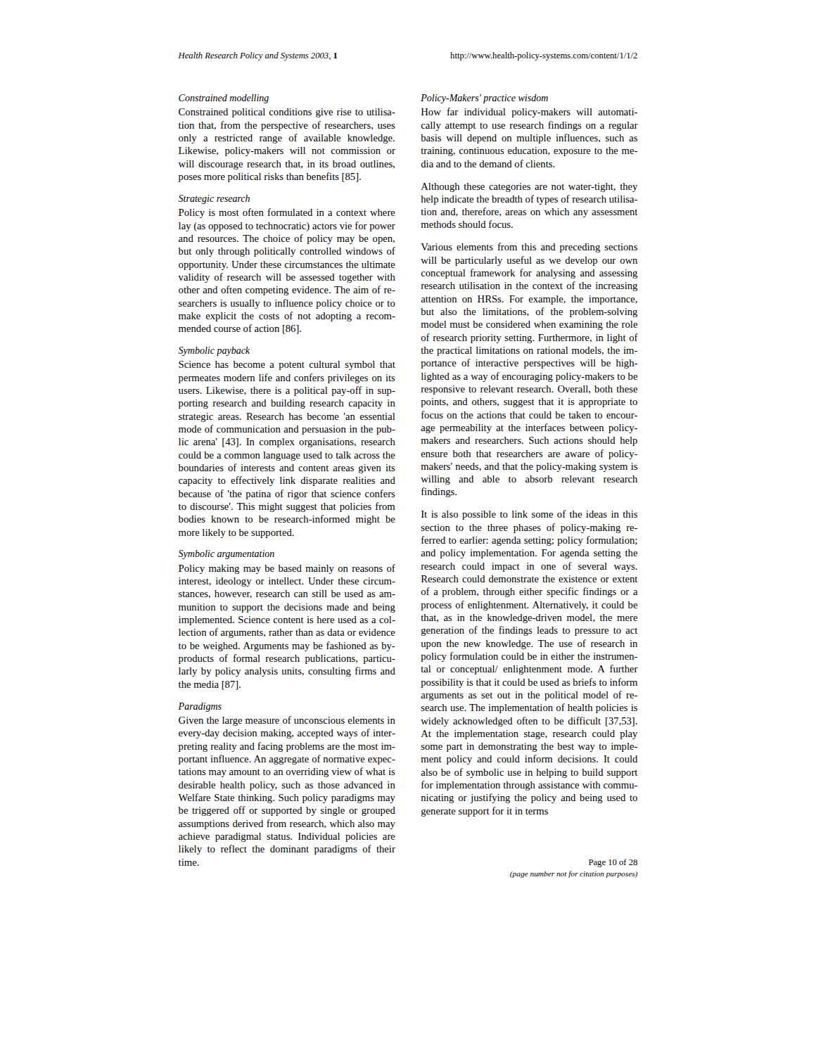Health Research Policy and Systems 2003, 1
http://www.health-policy-systems.com/content/1/1/2
Constrained modelling
Constrained political conditions give rise to utilisation that, from the perspective of researchers, uses only a restricted range of available knowledge. Likewise, policy-makers will not commission or will discourage research that, in its broad outlines, poses more political risks than benefits [85].
Strategic research
Policy is most often formulated in a context where lay (as opposed to technocratic) actors vie for power and resources. The choice of policy may be open, but only through politically controlled windows of opportunity. Under these circumstances the ultimate validity of research will be assessed together with other and often competing evidence. The aim of researchers is usually to influence policy choice or to make explicit the costs of not adopting a recommended course of action [86].
Symbolic payback
Science has become a potent cultural symbol that permeates modern life and confers privileges on its users. Likewise, there is a political pay-off in supporting research and building research capacity in strategic areas. Research has become 'an essential mode of communication and persuasion in the public arena' [43]. In complex organisations, research could be a common language used to talk across the boundaries of interests and content areas given its capacity to effectively link disparate realities and because of 'the patina of rigor that science confers to discourse'. This might suggest that policies from bodies known to be research-informed might be more likely to be supported.
Symbolic argumentation
Policy making may be based mainly on reasons of interest, ideology or intellect. Under these circumstances, however, research can still be used as ammunition to support the decisions made and being implemented. Science content is here used as a collection of arguments, rather than as data or evidence to be weighed. Arguments may be fashioned as by-products of formal research publications, particularly by policy analysis units, consulting firms and the media [87].
Paradigms
Given the large measure of unconscious elements in every-day decision making, accepted ways of interpreting reality and facing problems are the most important influence. An aggregate of normative expectations may amount to an overriding view of what is desirable health policy, such as those advanced in Welfare State thinking. Such policy paradigms may be triggered off or supported by single or grouped assumptions derived from research, which also may achieve paradigmal status. Individual policies are likely to reflect the dominant paradigms of their time.
Policy-Makers' practice wisdom
How far individual policy-makers will automatically attempt to use research findings on a regular basis will depend on multiple influences, such as training, continuous education, exposure to the media and to the demand of clients.
Although these categories are not water-tight, they help indicate the breadth of types of research utilisation and, therefore, areas on which any assessment methods should focus.
Various elements from this and preceding sections will be particularly useful as we develop our own conceptual framework for analysing and assessing research utilisation in the context of the increasing attention on HRSs. For example, the importance, but also the limitations, of the problem-solving model must be considered when examining the role of research priority setting. Furthermore, in light of the practical limitations on rational models, the importance of interactive perspectives will be highlighted as a way of encouraging policy-makers to be responsive to relevant research. Overall, both these points, and others, suggest that it is appropriate to focus on the actions that could be taken to encourage permeability at the interfaces between policy-makers and researchers. Such actions should help ensure both that researchers are aware of policy-makers' needs, and that the policy-making system is willing and able to absorb relevant research findings.
It is also possible to link some of the ideas in this section to the three phases of policy-making referred to earlier: agenda setting; policy formulation; and policy implementation. For agenda setting the research could impact in one of several ways. Research could demonstrate the existence or extent of a problem, through either specific findings or a process of enlightenment. Alternatively, it could be that, as in the knowledge-driven model, the mere generation of the findings leads to pressure to act upon the new knowledge. The use of research in policy formulation could be in either the instrumental or conceptual/ enlightenment mode. A further possibility is that it could be used as briefs to inform arguments as set out in the political model of research use. The implementation of health policies is widely acknowledged often to be difficult [37,53]. At the implementation stage, research could play some part in demonstrating the best way to implement policy and could inform decisions. It could also be of symbolic use in helping to build support for implementation through assistance with communicating or justifying the policy and being used to generate support for it in terms
Page 10 of 28
(page number not for citation purposes)